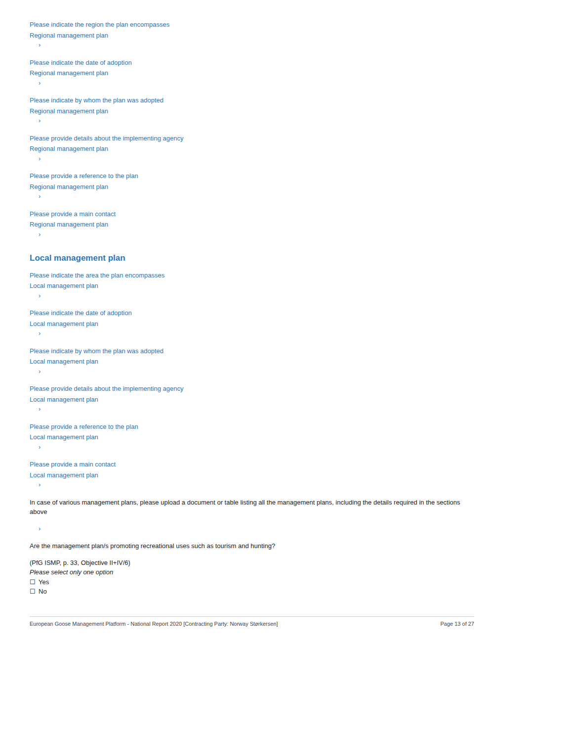Please indicate the region the plan encompasses
Regional management plan
›
Please indicate the date of adoption
Regional management plan
›
Please indicate by whom the plan was adopted
Regional management plan
›
Please provide details about the implementing agency
Regional management plan
›
Please provide a reference to the plan
Regional management plan
›
Please provide a main contact
Regional management plan
›
Local management plan
Please indicate the area the plan encompasses
Local management plan
›
Please indicate the date of adoption
Local management plan
›
Please indicate by whom the plan was adopted
Local management plan
›
Please provide details about the implementing agency
Local management plan
›
Please provide a reference to the plan
Local management plan
›
Please provide a main contact
Local management plan
›
In case of various management plans, please upload a document or table listing all the management plans, including the details required in the sections above
›
Are the management plan/s promoting recreational uses such as tourism and hunting?
(PfG ISMP, p. 33, Objective II+IV/6)
Please select only one option
Yes
No
European Goose Management Platform - National Report 2020 [Contracting Party: Norway Størkersen] Page 13 of 27